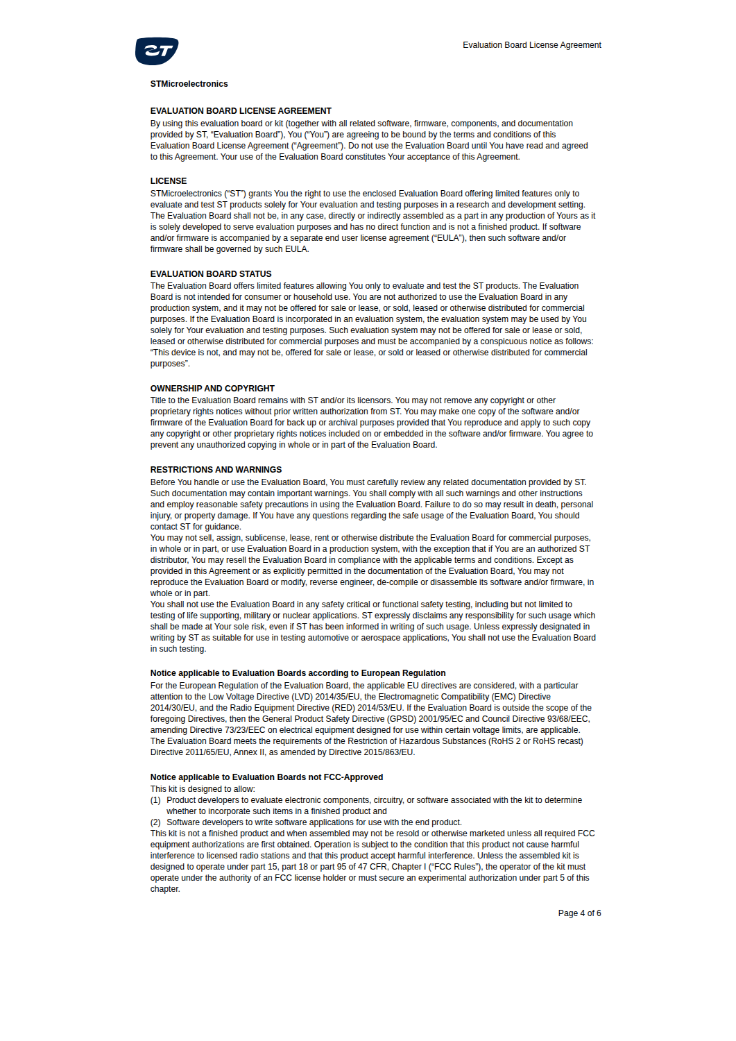Evaluation Board License Agreement
STMicroelectronics
EVALUATION BOARD LICENSE AGREEMENT
By using this evaluation board or kit (together with all related software, firmware, components, and documentation provided by ST, “Evaluation Board”), You (“You”) are agreeing to be bound by the terms and conditions of this Evaluation Board License Agreement (“Agreement”). Do not use the Evaluation Board until You have read and agreed to this Agreement. Your use of the Evaluation Board constitutes Your acceptance of this Agreement.
LICENSE
STMicroelectronics (“ST”) grants You the right to use the enclosed Evaluation Board offering limited features only to evaluate and test ST products solely for Your evaluation and testing purposes in a research and development setting. The Evaluation Board shall not be, in any case, directly or indirectly assembled as a part in any production of Yours as it is solely developed to serve evaluation purposes and has no direct function and is not a finished product. If software and/or firmware is accompanied by a separate end user license agreement (“EULA”), then such software and/or firmware shall be governed by such EULA.
EVALUATION BOARD STATUS
The Evaluation Board offers limited features allowing You only to evaluate and test the ST products. The Evaluation Board is not intended for consumer or household use. You are not authorized to use the Evaluation Board in any production system, and it may not be offered for sale or lease, or sold, leased or otherwise distributed for commercial purposes. If the Evaluation Board is incorporated in an evaluation system, the evaluation system may be used by You solely for Your evaluation and testing purposes. Such evaluation system may not be offered for sale or lease or sold, leased or otherwise distributed for commercial purposes and must be accompanied by a conspicuous notice as follows: “This device is not, and may not be, offered for sale or lease, or sold or leased or otherwise distributed for commercial purposes”.
OWNERSHIP AND COPYRIGHT
Title to the Evaluation Board remains with ST and/or its licensors. You may not remove any copyright or other proprietary rights notices without prior written authorization from ST. You may make one copy of the software and/or firmware of the Evaluation Board for back up or archival purposes provided that You reproduce and apply to such copy any copyright or other proprietary rights notices included on or embedded in the software and/or firmware. You agree to prevent any unauthorized copying in whole or in part of the Evaluation Board.
RESTRICTIONS AND WARNINGS
Before You handle or use the Evaluation Board, You must carefully review any related documentation provided by ST. Such documentation may contain important warnings. You shall comply with all such warnings and other instructions and employ reasonable safety precautions in using the Evaluation Board. Failure to do so may result in death, personal injury, or property damage. If You have any questions regarding the safe usage of the Evaluation Board, You should contact ST for guidance.
You may not sell, assign, sublicense, lease, rent or otherwise distribute the Evaluation Board for commercial purposes, in whole or in part, or use Evaluation Board in a production system, with the exception that if You are an authorized ST distributor, You may resell the Evaluation Board in compliance with the applicable terms and conditions. Except as provided in this Agreement or as explicitly permitted in the documentation of the Evaluation Board, You may not reproduce the Evaluation Board or modify, reverse engineer, de-compile or disassemble its software and/or firmware, in whole or in part.
You shall not use the Evaluation Board in any safety critical or functional safety testing, including but not limited to testing of life supporting, military or nuclear applications. ST expressly disclaims any responsibility for such usage which shall be made at Your sole risk, even if ST has been informed in writing of such usage. Unless expressly designated in writing by ST as suitable for use in testing automotive or aerospace applications, You shall not use the Evaluation Board in such testing.
Notice applicable to Evaluation Boards according to European Regulation
For the European Regulation of the Evaluation Board, the applicable EU directives are considered, with a particular attention to the Low Voltage Directive (LVD) 2014/35/EU, the Electromagnetic Compatibility (EMC) Directive 2014/30/EU, and the Radio Equipment Directive (RED) 2014/53/EU. If the Evaluation Board is outside the scope of the foregoing Directives, then the General Product Safety Directive (GPSD) 2001/95/EC and Council Directive 93/68/EEC, amending Directive 73/23/EEC on electrical equipment designed for use within certain voltage limits, are applicable.
The Evaluation Board meets the requirements of the Restriction of Hazardous Substances (RoHS 2 or RoHS recast) Directive 2011/65/EU, Annex II, as amended by Directive 2015/863/EU.
Notice applicable to Evaluation Boards not FCC-Approved
This kit is designed to allow:
(1) Product developers to evaluate electronic components, circuitry, or software associated with the kit to determine whether to incorporate such items in a finished product and
(2) Software developers to write software applications for use with the end product.
This kit is not a finished product and when assembled may not be resold or otherwise marketed unless all required FCC equipment authorizations are first obtained. Operation is subject to the condition that this product not cause harmful interference to licensed radio stations and that this product accept harmful interference. Unless the assembled kit is designed to operate under part 15, part 18 or part 95 of 47 CFR, Chapter I (“FCC Rules”), the operator of the kit must operate under the authority of an FCC license holder or must secure an experimental authorization under part 5 of this chapter.
Page 4 of 6